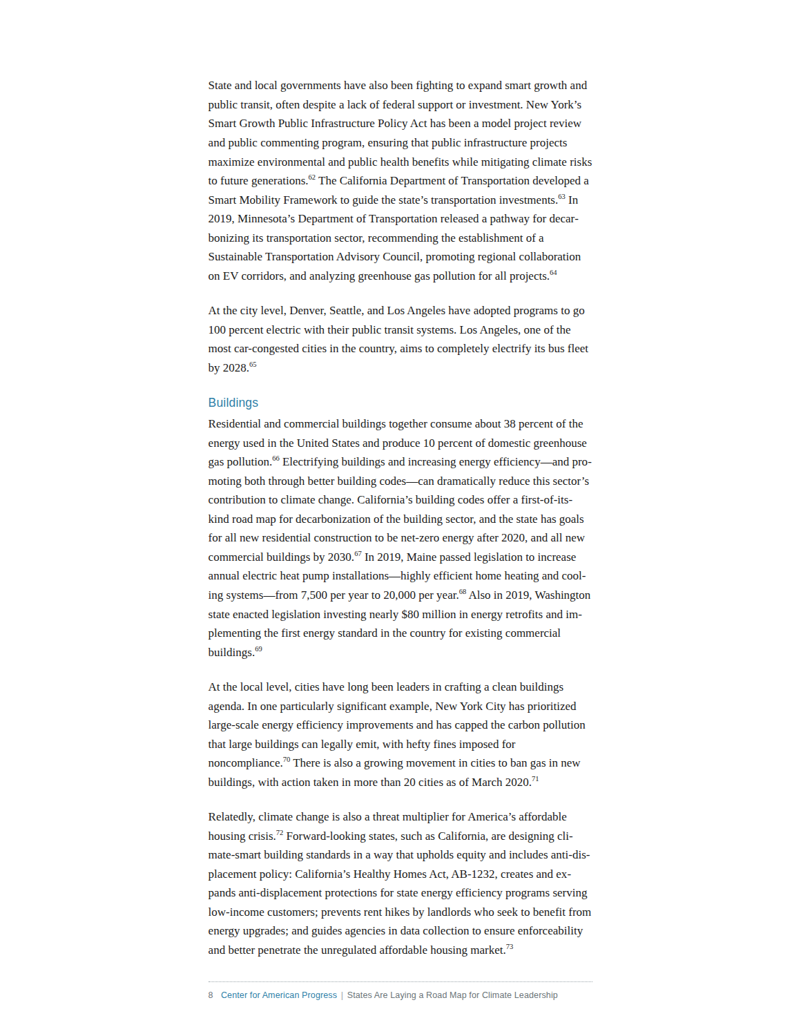State and local governments have also been fighting to expand smart growth and public transit, often despite a lack of federal support or investment. New York’s Smart Growth Public Infrastructure Policy Act has been a model project review and public commenting program, ensuring that public infrastructure projects maximize environmental and public health benefits while mitigating climate risks to future generations.62 The California Department of Transportation developed a Smart Mobility Framework to guide the state’s transportation investments.63 In 2019, Minnesota’s Department of Transportation released a pathway for decarbonizing its transportation sector, recommending the establishment of a Sustainable Transportation Advisory Council, promoting regional collaboration on EV corridors, and analyzing greenhouse gas pollution for all projects.64
At the city level, Denver, Seattle, and Los Angeles have adopted programs to go 100 percent electric with their public transit systems. Los Angeles, one of the most car-congested cities in the country, aims to completely electrify its bus fleet by 2028.65
Buildings
Residential and commercial buildings together consume about 38 percent of the energy used in the United States and produce 10 percent of domestic greenhouse gas pollution.66 Electrifying buildings and increasing energy efficiency—and promoting both through better building codes—can dramatically reduce this sector’s contribution to climate change. California’s building codes offer a first-of-its-kind road map for decarbonization of the building sector, and the state has goals for all new residential construction to be net-zero energy after 2020, and all new commercial buildings by 2030.67 In 2019, Maine passed legislation to increase annual electric heat pump installations—highly efficient home heating and cooling systems—from 7,500 per year to 20,000 per year.68 Also in 2019, Washington state enacted legislation investing nearly $80 million in energy retrofits and implementing the first energy standard in the country for existing commercial buildings.69
At the local level, cities have long been leaders in crafting a clean buildings agenda. In one particularly significant example, New York City has prioritized large-scale energy efficiency improvements and has capped the carbon pollution that large buildings can legally emit, with hefty fines imposed for noncompliance.70 There is also a growing movement in cities to ban gas in new buildings, with action taken in more than 20 cities as of March 2020.71
Relatedly, climate change is also a threat multiplier for America’s affordable housing crisis.72 Forward-looking states, such as California, are designing climate-smart building standards in a way that upholds equity and includes anti-displacement policy: California’s Healthy Homes Act, AB-1232, creates and expands anti-displacement protections for state energy efficiency programs serving low-income customers; prevents rent hikes by landlords who seek to benefit from energy upgrades; and guides agencies in data collection to ensure enforceability and better penetrate the unregulated affordable housing market.73
8 Center for American Progress|States Are Laying a Road Map for Climate Leadership